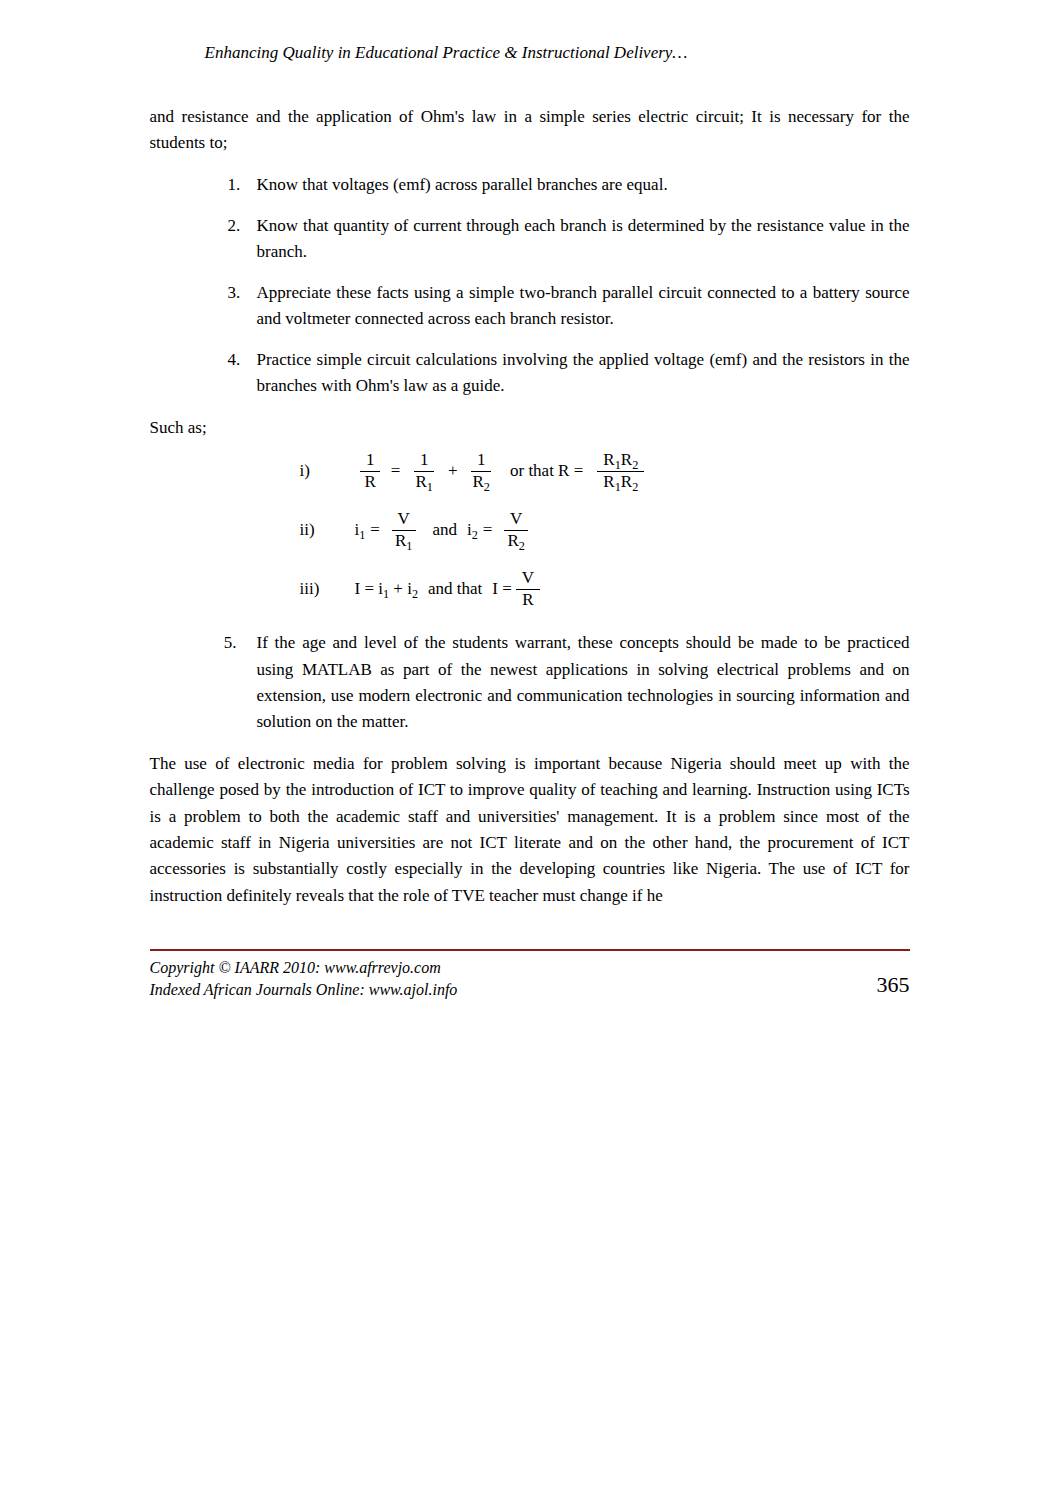Enhancing Quality in Educational Practice & Instructional Delivery…
and resistance and the application of Ohm's law in a simple series electric circuit; It is necessary for the students to;
Know that voltages (emf) across parallel branches are equal.
Know that quantity of current through each branch is determined by the resistance value in the branch.
Appreciate these facts using a simple two-branch parallel circuit connected to a battery source and voltmeter connected across each branch resistor.
Practice simple circuit calculations involving the applied voltage (emf) and the resistors in the branches with Ohm's law as a guide.
Such as;
i) 1 R = 1 R1 + 1 R2 or that R = R1R2 R1R2
ii) i1 = VR1 and i2 = VR2
iii) I = i1 + i2 and that I = VR
5. If the age and level of the students warrant, these concepts should be made to be practiced using MATLAB as part of the newest applications in solving electrical problems and on extension, use modern electronic and communication technologies in sourcing information and solution on the matter.
The use of electronic media for problem solving is important because Nigeria should meet up with the challenge posed by the introduction of ICT to improve quality of teaching and learning. Instruction using ICTs is a problem to both the academic staff and universities' management. It is a problem since most of the academic staff in Nigeria universities are not ICT literate and on the other hand, the procurement of ICT accessories is substantially costly especially in the developing countries like Nigeria. The use of ICT for instruction definitely reveals that the role of TVE teacher must change if he
Copyright © IAARR 2010: www.afrrevjo.com
Indexed African Journals Online: www.ajol.info
365